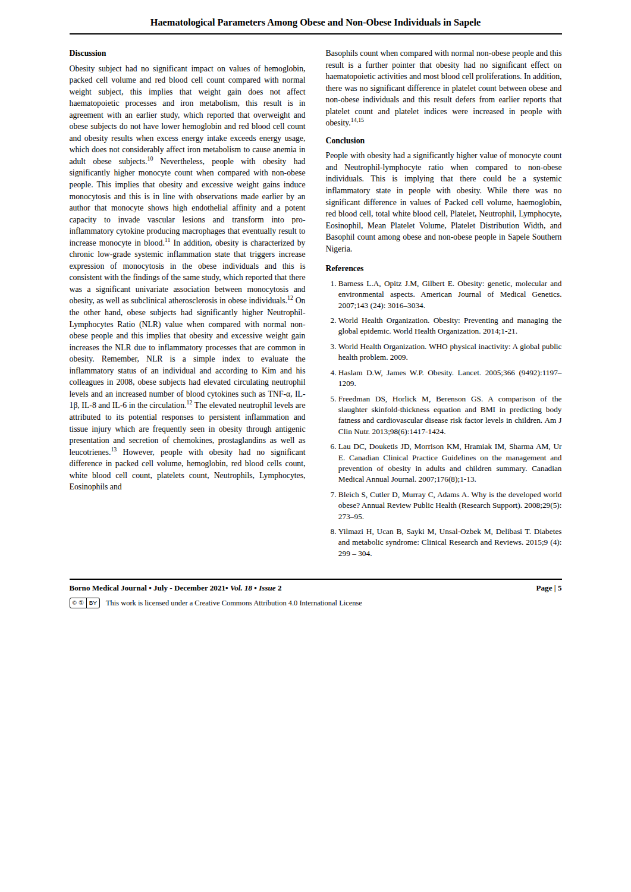Haematological Parameters Among Obese and Non-Obese Individuals in Sapele
Discussion
Obesity subject had no significant impact on values of hemoglobin, packed cell volume and red blood cell count compared with normal weight subject, this implies that weight gain does not affect haematopoietic processes and iron metabolism, this result is in agreement with an earlier study, which reported that overweight and obese subjects do not have lower hemoglobin and red blood cell count and obesity results when excess energy intake exceeds energy usage, which does not considerably affect iron metabolism to cause anemia in adult obese subjects.10 Nevertheless, people with obesity had significantly higher monocyte count when compared with non-obese people. This implies that obesity and excessive weight gains induce monocytosis and this is in line with observations made earlier by an author that monocyte shows high endothelial affinity and a potent capacity to invade vascular lesions and transform into pro-inflammatory cytokine producing macrophages that eventually result to increase monocyte in blood.11 In addition, obesity is characterized by chronic low-grade systemic inflammation state that triggers increase expression of monocytosis in the obese individuals and this is consistent with the findings of the same study, which reported that there was a significant univariate association between monocytosis and obesity, as well as subclinical atherosclerosis in obese individuals.12 On the other hand, obese subjects had significantly higher Neutrophil-Lymphocytes Ratio (NLR) value when compared with normal non-obese people and this implies that obesity and excessive weight gain increases the NLR due to inflammatory processes that are common in obesity. Remember, NLR is a simple index to evaluate the inflammatory status of an individual and according to Kim and his colleagues in 2008, obese subjects had elevated circulating neutrophil levels and an increased number of blood cytokines such as TNF-α, IL-1β, IL-8 and IL-6 in the circulation.12 The elevated neutrophil levels are attributed to its potential responses to persistent inflammation and tissue injury which are frequently seen in obesity through antigenic presentation and secretion of chemokines, prostaglandins as well as leucotrienes.13 However, people with obesity had no significant difference in packed cell volume, hemoglobin, red blood cells count, white blood cell count, platelets count, Neutrophils, Lymphocytes, Eosinophils and
Basophils count when compared with normal non-obese people and this result is a further pointer that obesity had no significant effect on haematopoietic activities and most blood cell proliferations. In addition, there was no significant difference in platelet count between obese and non-obese individuals and this result defers from earlier reports that platelet count and platelet indices were increased in people with obesity.14,15
Conclusion
People with obesity had a significantly higher value of monocyte count and Neutrophil-lymphocyte ratio when compared to non-obese individuals. This is implying that there could be a systemic inflammatory state in people with obesity. While there was no significant difference in values of Packed cell volume, haemoglobin, red blood cell, total white blood cell, Platelet, Neutrophil, Lymphocyte, Eosinophil, Mean Platelet Volume, Platelet Distribution Width, and Basophil count among obese and non-obese people in Sapele Southern Nigeria.
References
Barness L.A, Opitz J.M, Gilbert E. Obesity: genetic, molecular and environmental aspects. American Journal of Medical Genetics. 2007;143 (24): 3016–3034.
World Health Organization. Obesity: Preventing and managing the global epidemic. World Health Organization. 2014;1-21.
World Health Organization. WHO physical inactivity: A global public health problem. 2009.
Haslam D.W, James W.P. Obesity. Lancet. 2005;366 (9492):1197–1209.
Freedman DS, Horlick M, Berenson GS. A comparison of the slaughter skinfold-thickness equation and BMI in predicting body fatness and cardiovascular disease risk factor levels in children. Am J Clin Nutr. 2013;98(6):1417-1424.
Lau DC, Douketis JD, Morrison KM, Hramiak IM, Sharma AM, Ur E. Canadian Clinical Practice Guidelines on the management and prevention of obesity in adults and children summary. Canadian Medical Annual Journal. 2007;176(8);1-13.
Bleich S, Cutler D, Murray C, Adams A. Why is the developed world obese? Annual Review Public Health (Research Support). 2008;29(5): 273–95.
Yilmazi H, Ucan B, Sayki M, Unsal-Ozbek M, Delibasi T. Diabetes and metabolic syndrome: Clinical Research and Reviews. 2015;9 (4): 299 – 304.
Borno Medical Journal • July - December 2021• Vol. 18 • Issue 2
Page | 5
© ① BY This work is licensed under a Creative Commons Attribution 4.0 International License